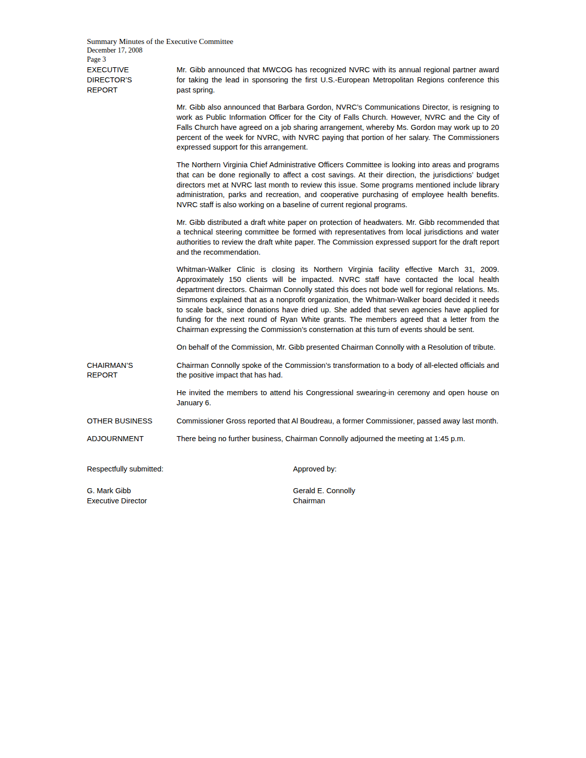Summary Minutes of the Executive Committee
December 17, 2008
Page 3
| EXECUTIVE DIRECTOR’S REPORT | Mr. Gibb announced that MWCOG has recognized NVRC with its annual regional partner award for taking the lead in sponsoring the first U.S.-European Metropolitan Regions conference this past spring. Mr. Gibb also announced that Barbara Gordon, NVRC’s Communications Director, is resigning to work as Public Information Officer for the City of Falls Church. However, NVRC and the City of Falls Church have agreed on a job sharing arrangement, whereby Ms. Gordon may work up to 20 percent of the week for NVRC, with NVRC paying that portion of her salary. The Commissioners expressed support for this arrangement. The Northern Virginia Chief Administrative Officers Committee is looking into areas and programs that can be done regionally to affect a cost savings. At their direction, the jurisdictions’ budget directors met at NVRC last month to review this issue. Some programs mentioned include library administration, parks and recreation, and cooperative purchasing of employee health benefits. NVRC staff is also working on a baseline of current regional programs. Mr. Gibb distributed a draft white paper on protection of headwaters. Mr. Gibb recommended that a technical steering committee be formed with representatives from local jurisdictions and water authorities to review the draft white paper. The Commission expressed support for the draft report and the recommendation. Whitman-Walker Clinic is closing its Northern Virginia facility effective March 31, 2009. Approximately 150 clients will be impacted. NVRC staff have contacted the local health department directors. Chairman Connolly stated this does not bode well for regional relations. Ms. Simmons explained that as a nonprofit organization, the Whitman-Walker board decided it needs to scale back, since donations have dried up. She added that seven agencies have applied for funding for the next round of Ryan White grants. The members agreed that a letter from the Chairman expressing the Commission’s consternation at this turn of events should be sent. On behalf of the Commission, Mr. Gibb presented Chairman Connolly with a Resolution of tribute. |
| CHAIRMAN’S REPORT | Chairman Connolly spoke of the Commission’s transformation to a body of all-elected officials and the positive impact that has had. He invited the members to attend his Congressional swearing-in ceremony and open house on January 6. |
| OTHER BUSINESS | Commissioner Gross reported that Al Boudreau, a former Commissioner, passed away last month. |
| ADJOURNMENT | There being no further business, Chairman Connolly adjourned the meeting at 1:45 p.m. |
| Respectfully submitted: | Approved by: |
| G. Mark Gibb Executive Director | Gerald E. Connolly Chairman |